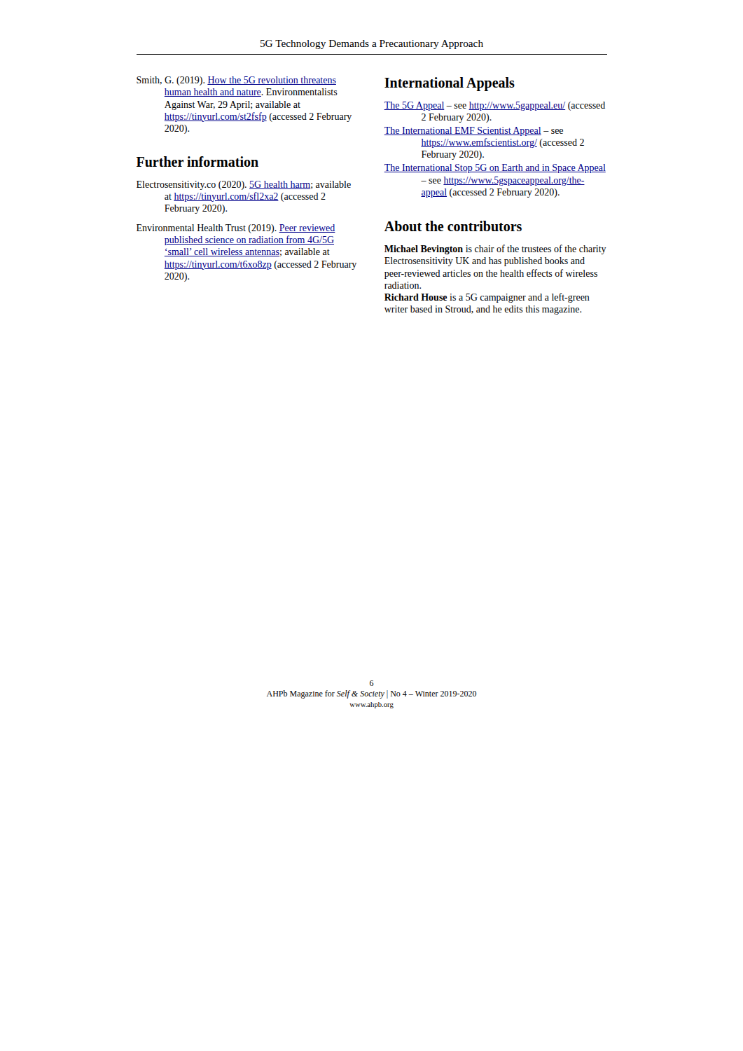5G Technology Demands a Precautionary Approach
Smith, G. (2019). How the 5G revolution threatens human health and nature. Environmentalists Against War, 29 April; available at https://tinyurl.com/st2fsfp (accessed 2 February 2020).
Further information
Electrosensitivity.co (2020). 5G health harm; available at https://tinyurl.com/sfl2xa2 (accessed 2 February 2020).
Environmental Health Trust (2019). Peer reviewed published science on radiation from 4G/5G ‘small’ cell wireless antennas; available at https://tinyurl.com/t6xo8zp (accessed 2 February 2020).
International Appeals
The 5G Appeal – see http://www.5gappeal.eu/ (accessed 2 February 2020).
The International EMF Scientist Appeal – see https://www.emfscientist.org/ (accessed 2 February 2020).
The International Stop 5G on Earth and in Space Appeal – see https://www.5gspaceappeal.org/the-appeal (accessed 2 February 2020).
About the contributors
Michael Bevington is chair of the trustees of the charity Electrosensitivity UK and has published books and peer-reviewed articles on the health effects of wireless radiation.
Richard House is a 5G campaigner and a left-green writer based in Stroud, and he edits this magazine.
6
AHPb Magazine for Self & Society | No 4 – Winter 2019-2020
www.ahpb.org